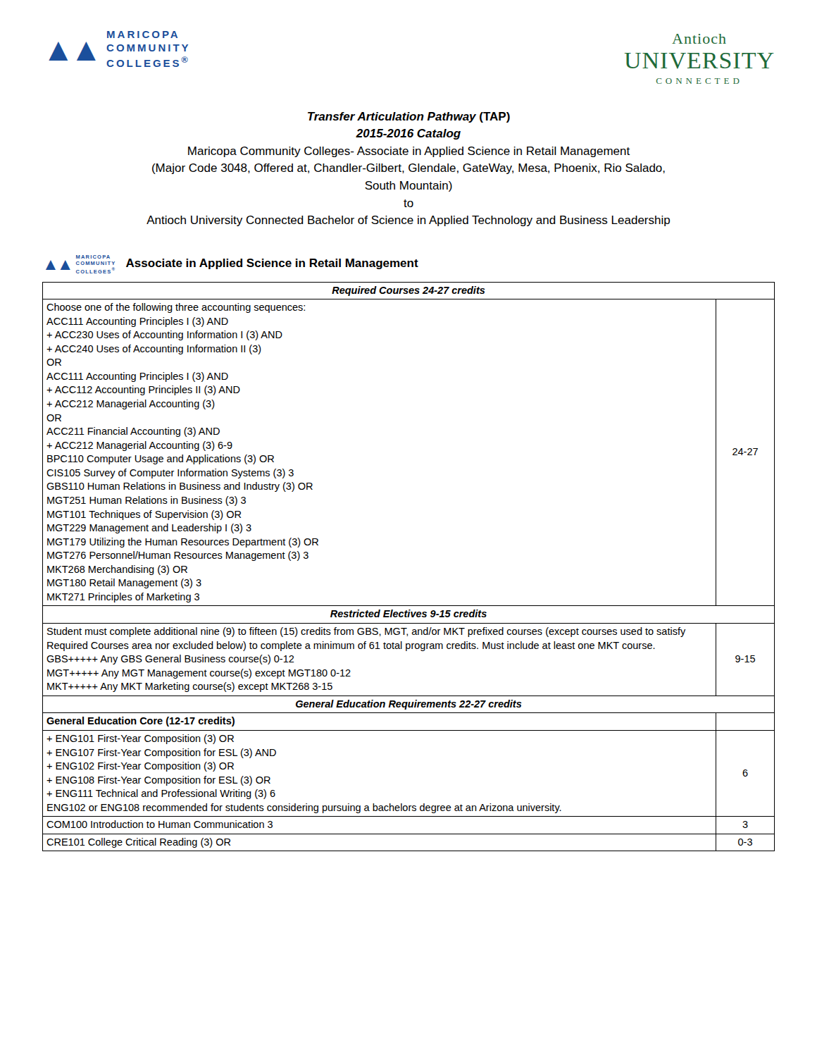▲▲
MARICOPA
COMMUNITY
COLLEGES®
Antioch
UNIVERSITY
CONNECTED
Transfer Articulation Pathway (TAP)
2015-2016 Catalog
Maricopa Community Colleges- Associate in Applied Science in Retail Management
(Major Code 3048, Offered at, Chandler-Gilbert, Glendale, GateWay, Mesa, Phoenix, Rio Salado,
South Mountain)
to
Antioch University Connected Bachelor of Science in Applied Technology and Business Leadership
▲▲
MARICOPA
COMMUNITY
COLLEGES®
Associate in Applied Science in Retail Management
| Required Courses 24-27 credits |
| Choose one of the following three accounting sequences: ACC111 Accounting Principles I (3) AND + ACC230 Uses of Accounting Information I (3) AND + ACC240 Uses of Accounting Information II (3) OR ACC111 Accounting Principles I (3) AND + ACC112 Accounting Principles II (3) AND + ACC212 Managerial Accounting (3) OR ACC211 Financial Accounting (3) AND + ACC212 Managerial Accounting (3) 6-9 BPC110 Computer Usage and Applications (3) OR CIS105 Survey of Computer Information Systems (3) 3 GBS110 Human Relations in Business and Industry (3) OR MGT251 Human Relations in Business (3) 3 MGT101 Techniques of Supervision (3) OR MGT229 Management and Leadership I (3) 3 MGT179 Utilizing the Human Resources Department (3) OR MGT276 Personnel/Human Resources Management (3) 3 MKT268 Merchandising (3) OR MGT180 Retail Management (3) 3 MKT271 Principles of Marketing 3 | 24-27 |
| Restricted Electives 9-15 credits |
| Student must complete additional nine (9) to fifteen (15) credits from GBS, MGT, and/or MKT prefixed courses (except courses used to satisfy Required Courses area nor excluded below) to complete a minimum of 61 total program credits. Must include at least one MKT course. GBS+++++ Any GBS General Business course(s) 0-12 MGT+++++ Any MGT Management course(s) except MGT180 0-12 MKT+++++ Any MKT Marketing course(s) except MKT268 3-15 | 9-15 |
| General Education Requirements 22-27 credits |
| General Education Core (12-17 credits) | |
| + ENG101 First-Year Composition (3) OR + ENG107 First-Year Composition for ESL (3) AND + ENG102 First-Year Composition (3) OR + ENG108 First-Year Composition for ESL (3) OR + ENG111 Technical and Professional Writing (3) 6 ENG102 or ENG108 recommended for students considering pursuing a bachelors degree at an Arizona university. | 6 |
| COM100 Introduction to Human Communication 3 | 3 |
| CRE101 College Critical Reading (3) OR | 0-3 |